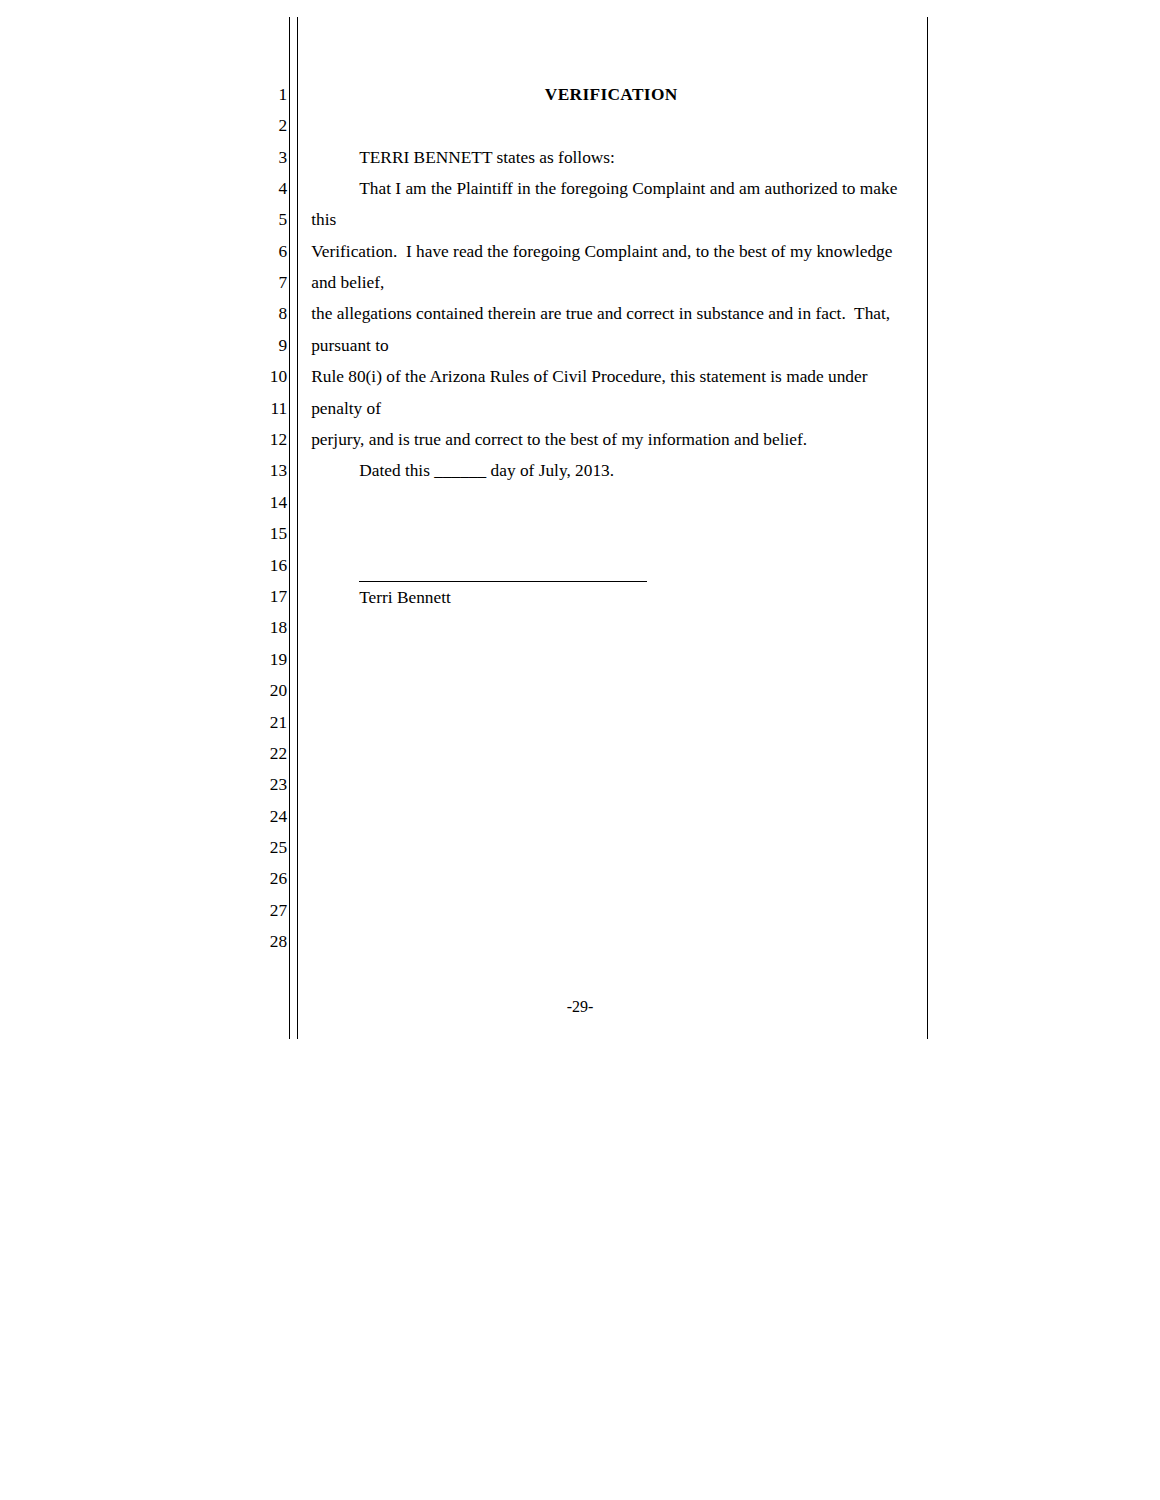1
2
3
4
5
6
7
8
9
10
11
12
13
14
15
16
17
18
19
20
21
22
23
24
25
26
27
28
VERIFICATION
TERRI BENNETT states as follows:
That I am the Plaintiff in the foregoing Complaint and am authorized to make this
Verification. I have read the foregoing Complaint and, to the best of my knowledge and belief,
the allegations contained therein are true and correct in substance and in fact. That, pursuant to
Rule 80(i) of the Arizona Rules of Civil Procedure, this statement is made under penalty of
perjury, and is true and correct to the best of my information and belief.
Dated this ______ day of July, 2013.
Terri Bennett
-29-